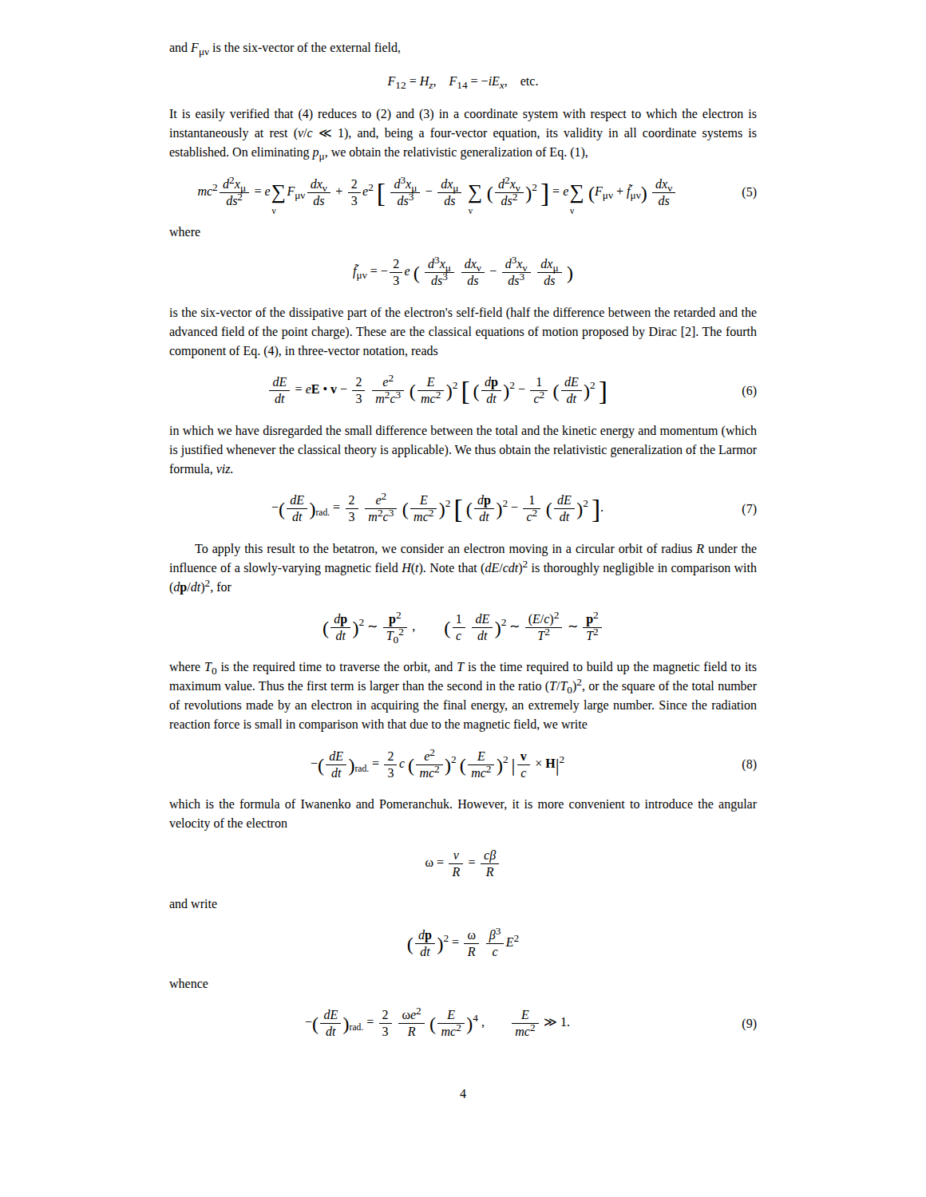and Fμν is the six-vector of the external field,
F12 = Hz, F14 = −iEx, etc.
It is easily verified that (4) reduces to (2) and (3) in a coordinate system with respect to which the electron is instantaneously at rest (v/c ≪ 1), and, being a four-vector equation, its validity in all coordinate systems is established. On eliminating pμ, we obtain the relativistic generalization of Eq. (1),
mc2d2xμ ds2 = e∑ν Fμνdxν ds + 23 e2 [ d3xμ ds3 − dxμ ds ∑ν (d2xν ds2)2 ] = e∑ν (Fμν + f̃μν) dxν ds
(5)
where
f̃μν = −23 e ( d3xμ ds3 dxν ds − d3xν ds3 dxμ ds )
is the six-vector of the dissipative part of the electron's self-field (half the difference between the retarded and the advanced field of the point charge). These are the classical equations of motion proposed by Dirac [2]. The fourth component of Eq. (4), in three-vector notation, reads
dE dt = eE • v − 23 e2 m2c3 (Emc2)2 [ (dp dt)2 − 1 c2 (dE dt)2 ]
(6)
in which we have disregarded the small difference between the total and the kinetic energy and momentum (which is justified whenever the classical theory is applicable). We thus obtain the relativistic generalization of the Larmor formula, viz.
−(dE dt) rad. = 23 e2 m2c3 (Emc2)2 [ (dp dt)2 − 1 c2 (dE dt)2 ].
(7)
To apply this result to the betatron, we consider an electron moving in a circular orbit of radius R under the influence of a slowly-varying magnetic field H(t). Note that (dE/cdt)2 is thoroughly negligible in comparison with (dp/dt)2, for
(dp dt)2 ∼ p2 T02 , (1 c dE dt)2 ∼ (E/c)2 T2 ∼ p2 T2
where T0 is the required time to traverse the orbit, and T is the time required to build up the magnetic field to its maximum value. Thus the first term is larger than the second in the ratio (T/T0)2, or the square of the total number of revolutions made by an electron in acquiring the final energy, an extremely large number. Since the radiation reaction force is small in comparison with that due to the magnetic field, we write
−(dE dt) rad. = 23 c (e2 mc2)2 (Emc2)2 |vc × H|2
(8)
which is the formula of Iwanenko and Pomeranchuk. However, it is more convenient to introduce the angular velocity of the electron
ω = vR = cβ R
and write
(dp dt)2 = ωR β3 c E2
whence
−(dE dt) rad. = 23 ωe2 R (Emc2)4 , Emc2 ≫ 1.
(9)
4